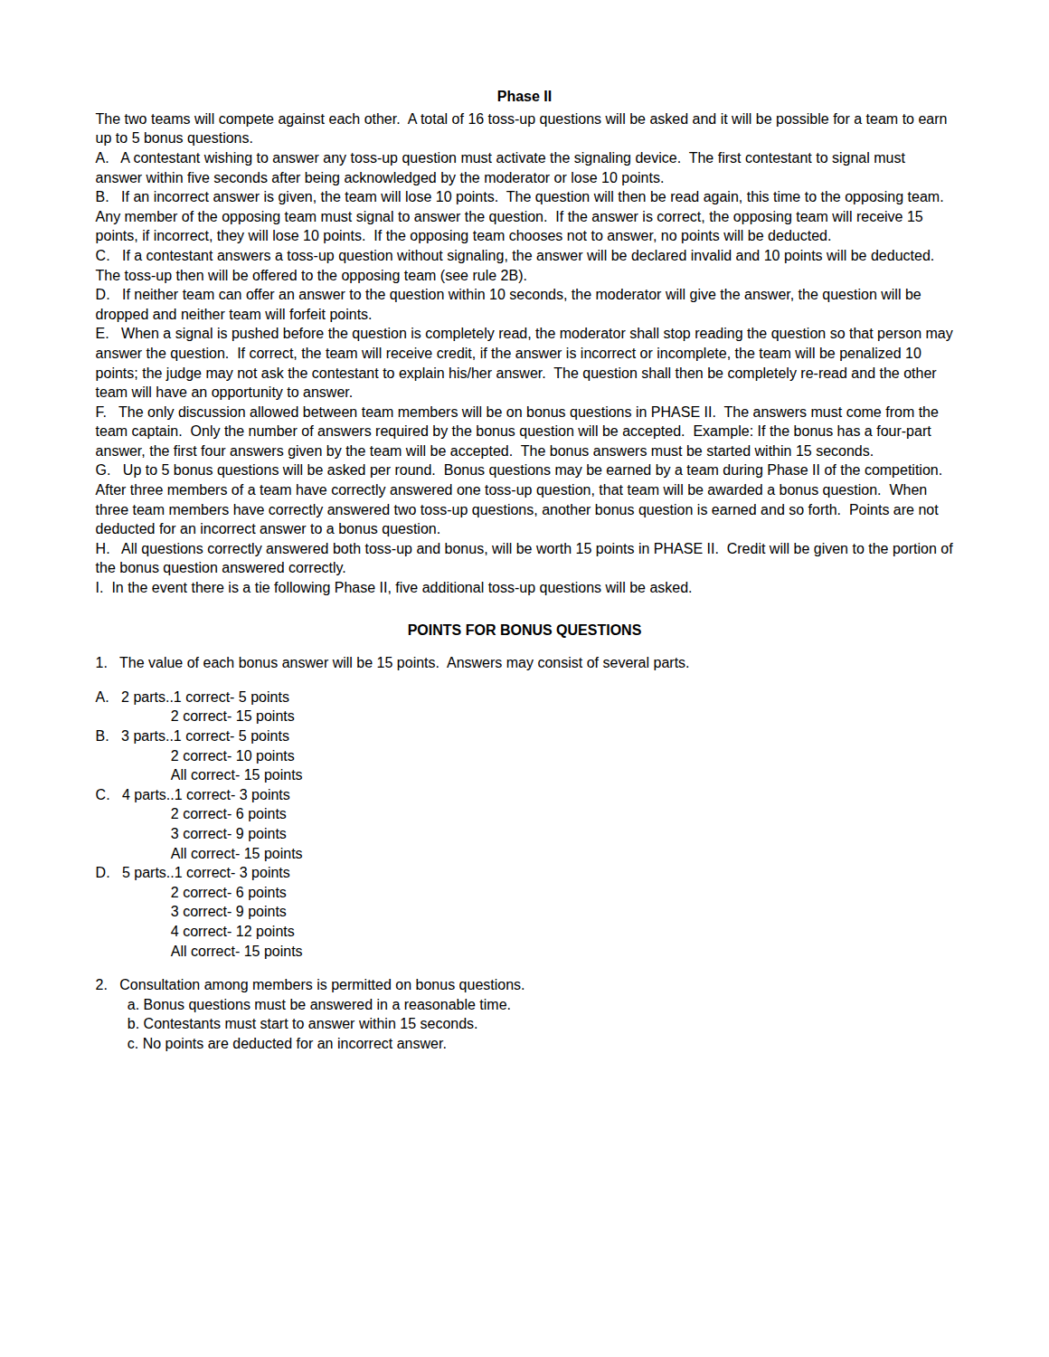Phase II
The two teams will compete against each other. A total of 16 toss-up questions will be asked and it will be possible for a team to earn up to 5 bonus questions.
A. A contestant wishing to answer any toss-up question must activate the signaling device. The first contestant to signal must answer within five seconds after being acknowledged by the moderator or lose 10 points.
B. If an incorrect answer is given, the team will lose 10 points. The question will then be read again, this time to the opposing team. Any member of the opposing team must signal to answer the question. If the answer is correct, the opposing team will receive 15 points, if incorrect, they will lose 10 points. If the opposing team chooses not to answer, no points will be deducted.
C. If a contestant answers a toss-up question without signaling, the answer will be declared invalid and 10 points will be deducted. The toss-up then will be offered to the opposing team (see rule 2B).
D. If neither team can offer an answer to the question within 10 seconds, the moderator will give the answer, the question will be dropped and neither team will forfeit points.
E. When a signal is pushed before the question is completely read, the moderator shall stop reading the question so that person may answer the question. If correct, the team will receive credit, if the answer is incorrect or incomplete, the team will be penalized 10 points; the judge may not ask the contestant to explain his/her answer. The question shall then be completely re-read and the other team will have an opportunity to answer.
F. The only discussion allowed between team members will be on bonus questions in PHASE II. The answers must come from the team captain. Only the number of answers required by the bonus question will be accepted. Example: If the bonus has a four-part answer, the first four answers given by the team will be accepted. The bonus answers must be started within 15 seconds.
G. Up to 5 bonus questions will be asked per round. Bonus questions may be earned by a team during Phase II of the competition. After three members of a team have correctly answered one toss-up question, that team will be awarded a bonus question. When three team members have correctly answered two toss-up questions, another bonus question is earned and so forth. Points are not deducted for an incorrect answer to a bonus question.
H. All questions correctly answered both toss-up and bonus, will be worth 15 points in PHASE II. Credit will be given to the portion of the bonus question answered correctly.
I. In the event there is a tie following Phase II, five additional toss-up questions will be asked.
POINTS FOR BONUS QUESTIONS
1. The value of each bonus answer will be 15 points. Answers may consist of several parts.
A. 2 parts..1 correct- 5 points
2 correct- 15 points
B. 3 parts..1 correct- 5 points
2 correct- 10 points
All correct- 15 points
C. 4 parts..1 correct- 3 points
2 correct- 6 points
3 correct- 9 points
All correct- 15 points
D. 5 parts..1 correct- 3 points
2 correct- 6 points
3 correct- 9 points
4 correct- 12 points
All correct- 15 points
2. Consultation among members is permitted on bonus questions.
a. Bonus questions must be answered in a reasonable time.
b. Contestants must start to answer within 15 seconds.
c. No points are deducted for an incorrect answer.